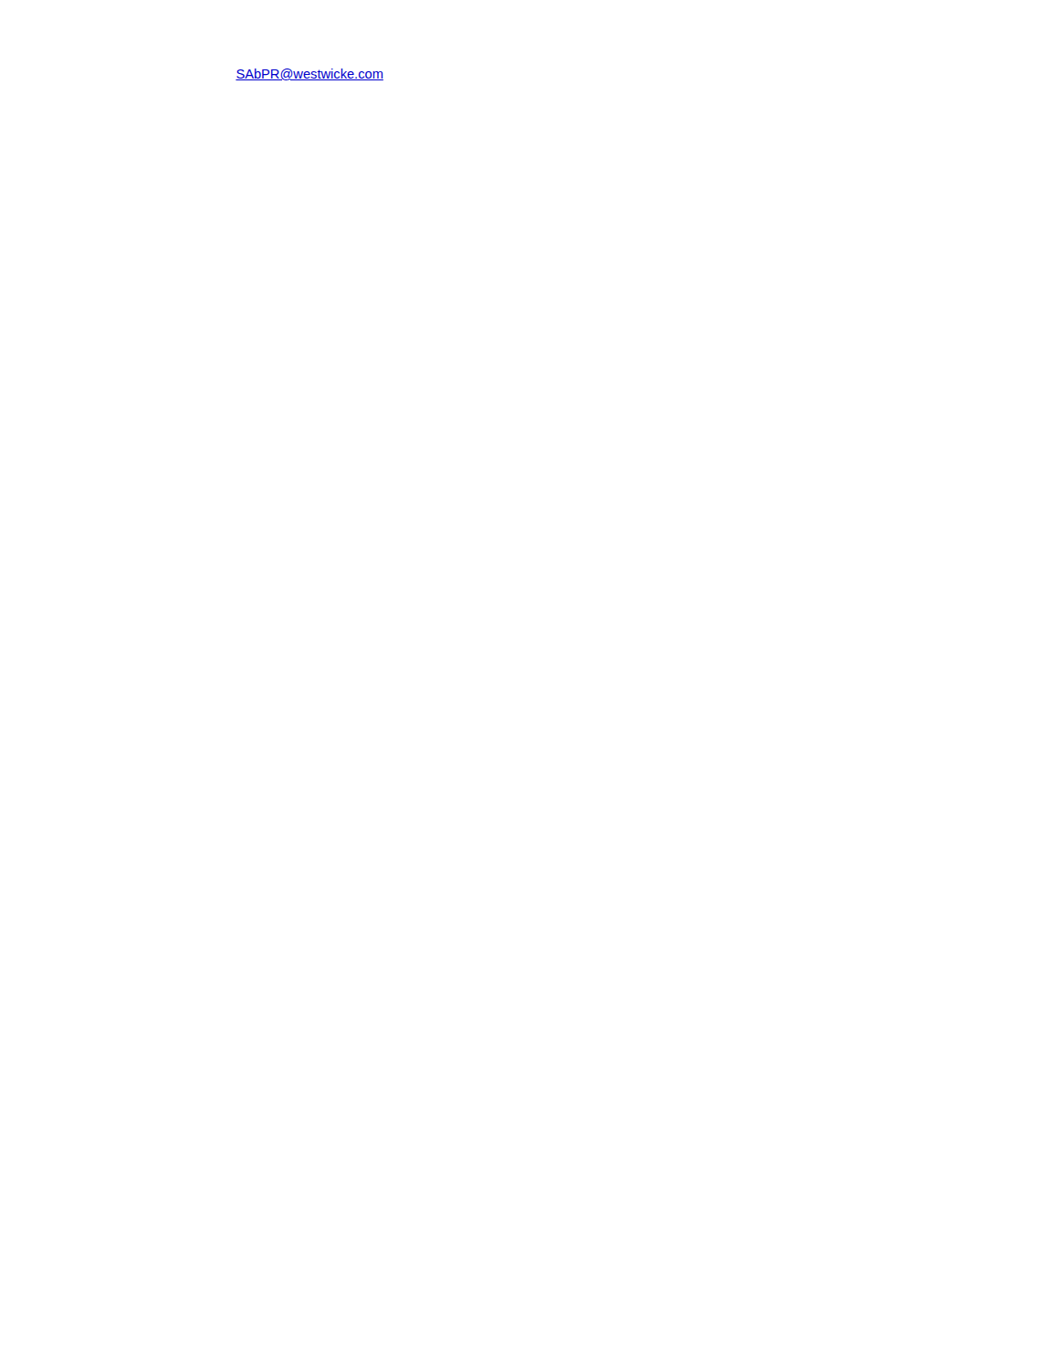SAbPR@westwicke.com